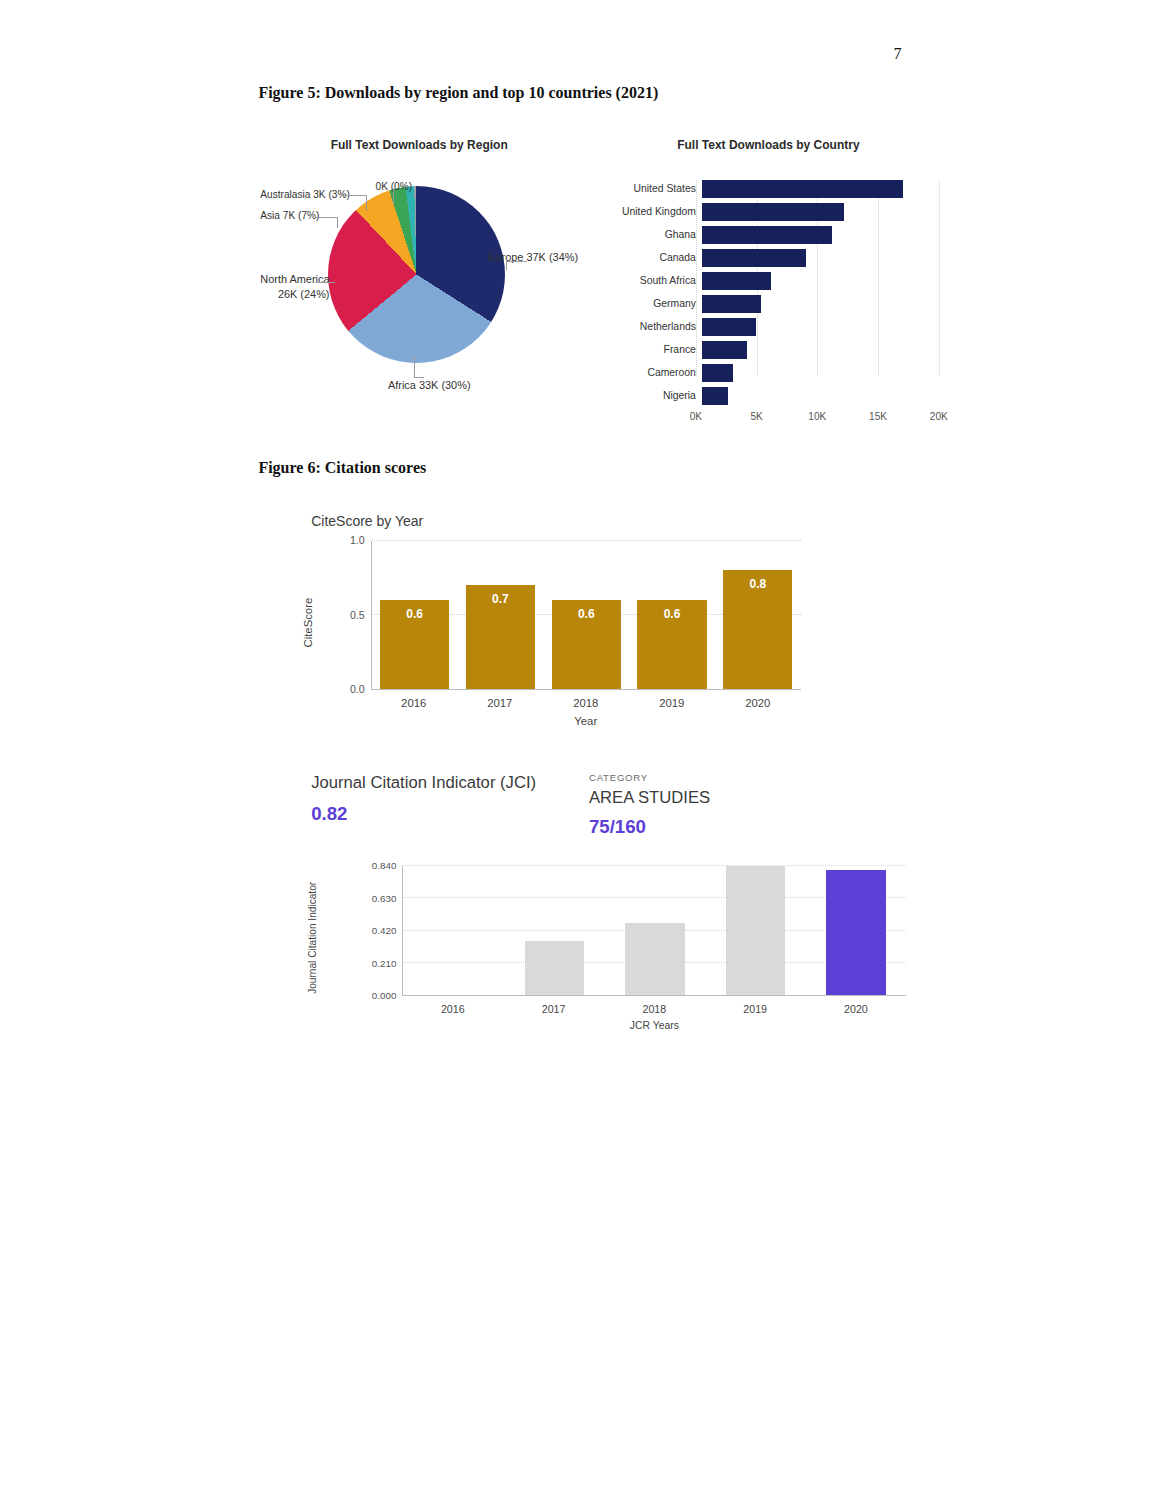7
Figure 5: Downloads by region and top 10 countries (2021)
Full Text Downloads by Region
Europe 37K (34%)
Africa 33K (30%)
North America
26K (24%)
Asia 7K (7%)
Australasia 3K (3%)
0K (0%)
Full Text Downloads by Country
United States
United Kingdom
Ghana
Canada
South Africa
Germany
Netherlands
France
Cameroon
Nigeria
0K 5K 10K 15K 20K
Figure 6: Citation scores
CiteScore by Year
CiteScore 1.0 0.5 0.0
0.6
0.7
0.6
0.6
0.8
20162017201820192020
Year
Journal Citation Indicator (JCI)
0.82
CATEGORY
AREA STUDIES
75/160
Journal Citation Indicator 0.840 0.630 0.420 0.210 0.000
20162017201820192020
JCR Years